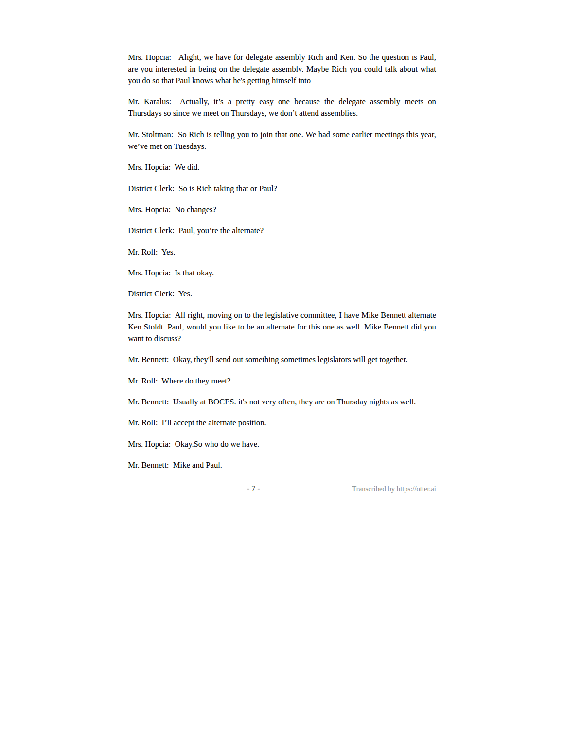Mrs. Hopcia: Alight, we have for delegate assembly Rich and Ken. So the question is Paul, are you interested in being on the delegate assembly. Maybe Rich you could talk about what you do so that Paul knows what he's getting himself into
Mr. Karalus: Actually, it’s a pretty easy one because the delegate assembly meets on Thursdays so since we meet on Thursdays, we don’t attend assemblies.
Mr. Stoltman: So Rich is telling you to join that one. We had some earlier meetings this year, we’ve met on Tuesdays.
Mrs. Hopcia: We did.
District Clerk: So is Rich taking that or Paul?
Mrs. Hopcia: No changes?
District Clerk: Paul, you’re the alternate?
Mr. Roll: Yes.
Mrs. Hopcia: Is that okay.
District Clerk: Yes.
Mrs. Hopcia: All right, moving on to the legislative committee, I have Mike Bennett alternate Ken Stoldt. Paul, would you like to be an alternate for this one as well. Mike Bennett did you want to discuss?
Mr. Bennett: Okay, they'll send out something sometimes legislators will get together.
Mr. Roll: Where do they meet?
Mr. Bennett: Usually at BOCES. it's not very often, they are on Thursday nights as well.
Mr. Roll: I’ll accept the alternate position.
Mrs. Hopcia: Okay.So who do we have.
Mr. Bennett: Mike and Paul.
- 7 - Transcribed by https://otter.ai